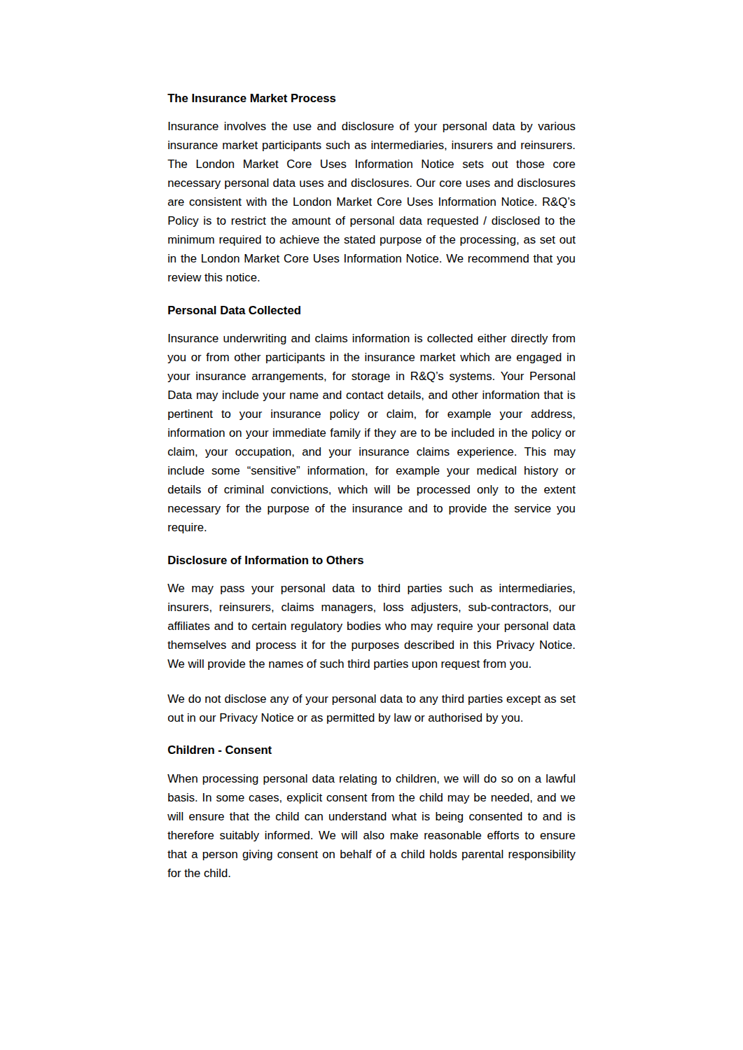The Insurance Market Process
Insurance involves the use and disclosure of your personal data by various insurance market participants such as intermediaries, insurers and reinsurers. The London Market Core Uses Information Notice sets out those core necessary personal data uses and disclosures. Our core uses and disclosures are consistent with the London Market Core Uses Information Notice. R&Q’s Policy is to restrict the amount of personal data requested / disclosed to the minimum required to achieve the stated purpose of the processing, as set out in the London Market Core Uses Information Notice. We recommend that you review this notice.
Personal Data Collected
Insurance underwriting and claims information is collected either directly from you or from other participants in the insurance market which are engaged in your insurance arrangements, for storage in R&Q’s systems. Your Personal Data may include your name and contact details, and other information that is pertinent to your insurance policy or claim, for example your address, information on your immediate family if they are to be included in the policy or claim, your occupation, and your insurance claims experience. This may include some “sensitive” information, for example your medical history or details of criminal convictions, which will be processed only to the extent necessary for the purpose of the insurance and to provide the service you require.
Disclosure of Information to Others
We may pass your personal data to third parties such as intermediaries, insurers, reinsurers, claims managers, loss adjusters, sub-contractors, our affiliates and to certain regulatory bodies who may require your personal data themselves and process it for the purposes described in this Privacy Notice. We will provide the names of such third parties upon request from you.
We do not disclose any of your personal data to any third parties except as set out in our Privacy Notice or as permitted by law or authorised by you.
Children - Consent
When processing personal data relating to children, we will do so on a lawful basis. In some cases, explicit consent from the child may be needed, and we will ensure that the child can understand what is being consented to and is therefore suitably informed. We will also make reasonable efforts to ensure that a person giving consent on behalf of a child holds parental responsibility for the child.